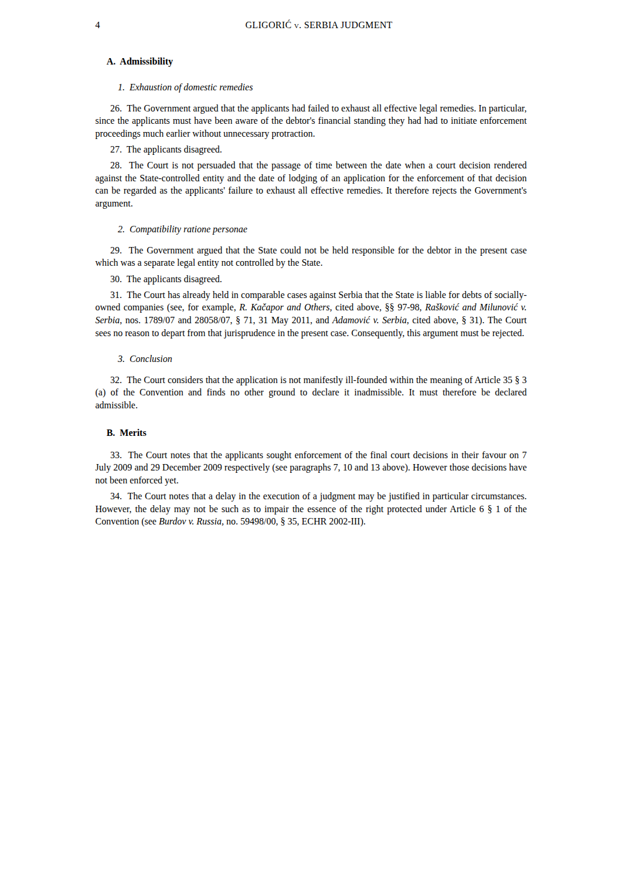4 GLIGORIĆ v. SERBIA JUDGMENT
A. Admissibility
1. Exhaustion of domestic remedies
26. The Government argued that the applicants had failed to exhaust all effective legal remedies. In particular, since the applicants must have been aware of the debtor's financial standing they had had to initiate enforcement proceedings much earlier without unnecessary protraction.
27. The applicants disagreed.
28. The Court is not persuaded that the passage of time between the date when a court decision rendered against the State-controlled entity and the date of lodging of an application for the enforcement of that decision can be regarded as the applicants' failure to exhaust all effective remedies. It therefore rejects the Government's argument.
2. Compatibility ratione personae
29. The Government argued that the State could not be held responsible for the debtor in the present case which was a separate legal entity not controlled by the State.
30. The applicants disagreed.
31. The Court has already held in comparable cases against Serbia that the State is liable for debts of socially-owned companies (see, for example, R. Kačapor and Others, cited above, §§ 97-98, Rašković and Milunović v. Serbia, nos. 1789/07 and 28058/07, § 71, 31 May 2011, and Adamović v. Serbia, cited above, § 31). The Court sees no reason to depart from that jurisprudence in the present case. Consequently, this argument must be rejected.
3. Conclusion
32. The Court considers that the application is not manifestly ill-founded within the meaning of Article 35 § 3 (a) of the Convention and finds no other ground to declare it inadmissible. It must therefore be declared admissible.
B. Merits
33. The Court notes that the applicants sought enforcement of the final court decisions in their favour on 7 July 2009 and 29 December 2009 respectively (see paragraphs 7, 10 and 13 above). However those decisions have not been enforced yet.
34. The Court notes that a delay in the execution of a judgment may be justified in particular circumstances. However, the delay may not be such as to impair the essence of the right protected under Article 6 § 1 of the Convention (see Burdov v. Russia, no. 59498/00, § 35, ECHR 2002-III).